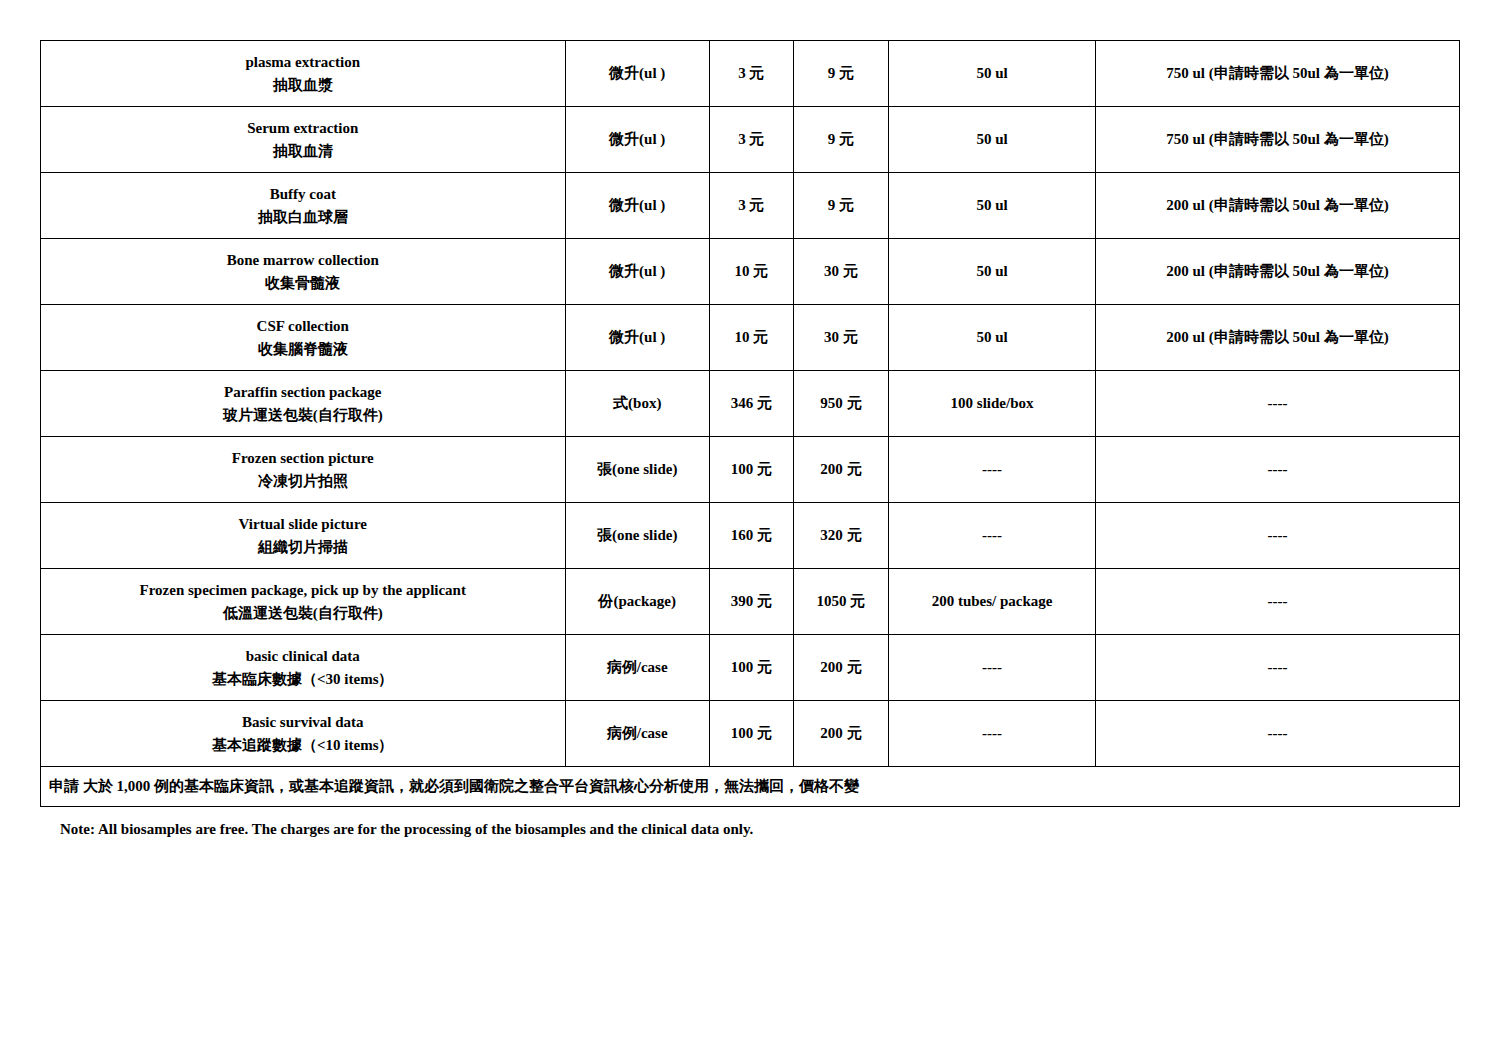| plasma extraction 抽取血漿 | 微升(ul ) | 3 元 | 9 元 | 50 ul | 750 ul (申請時需以 50ul 為一單位) |
| Serum extraction 抽取血清 | 微升(ul ) | 3 元 | 9 元 | 50 ul | 750 ul (申請時需以 50ul 為一單位) |
| Buffy coat 抽取白血球層 | 微升(ul ) | 3 元 | 9 元 | 50 ul | 200 ul (申請時需以 50ul 為一單位) |
| Bone marrow collection 收集骨髓液 | 微升(ul ) | 10 元 | 30 元 | 50 ul | 200 ul (申請時需以 50ul 為一單位) |
| CSF collection 收集腦脊髓液 | 微升(ul ) | 10 元 | 30 元 | 50 ul | 200 ul (申請時需以 50ul 為一單位) |
| Paraffin section package 玻片運送包裝(自行取件) | 式(box) | 346 元 | 950 元 | 100 slide/box | ---- |
| Frozen section picture 冷凍切片拍照 | 張(one slide) | 100 元 | 200 元 | ---- | ---- |
| Virtual slide picture 組織切片掃描 | 張(one slide) | 160 元 | 320 元 | ---- | ---- |
| Frozen specimen package, pick up by the applicant 低溫運送包裝(自行取件) | 份(package) | 390 元 | 1050 元 | 200 tubes/ package | ---- |
| basic clinical data 基本臨床數據（<30 items） | 病例/case | 100 元 | 200 元 | ---- | ---- |
| Basic survival data 基本追蹤數據（<10 items） | 病例/case | 100 元 | 200 元 | ---- | ---- |
| 申請 大於 1,000 例的基本臨床資訊，或基本追蹤資訊，就必須到國衛院之整合平台資訊核心分析使用，無法攜回，價格不變 |
Note: All biosamples are free. The charges are for the processing of the biosamples and the clinical data only.